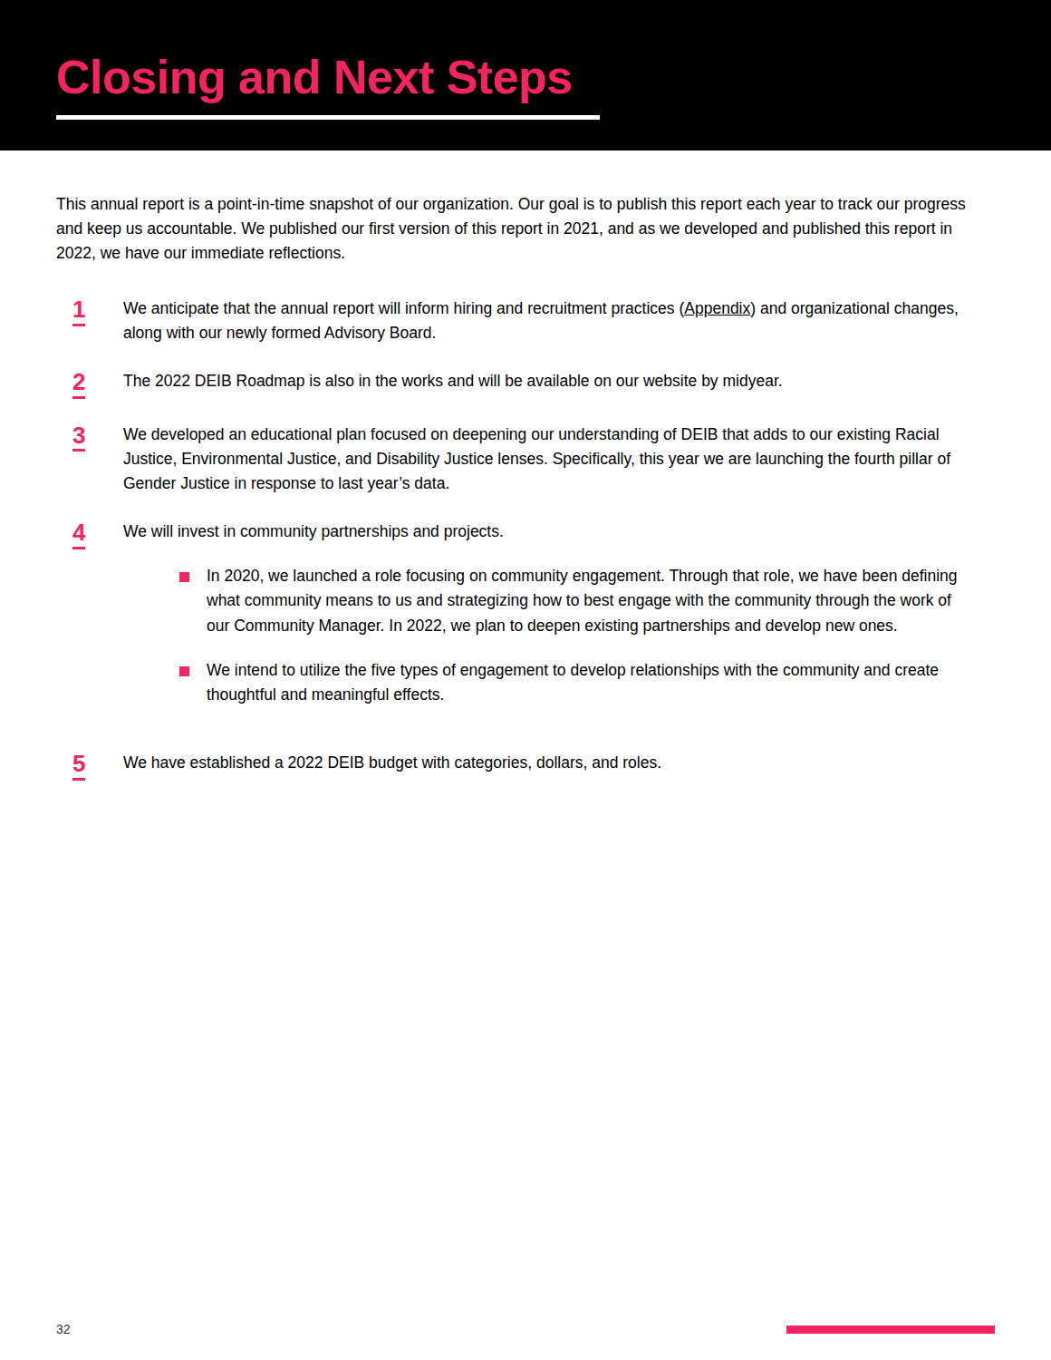Closing and Next Steps
This annual report is a point-in-time snapshot of our organization. Our goal is to publish this report each year to track our progress and keep us accountable. We published our first version of this report in 2021, and as we developed and published this report in 2022, we have our immediate reflections.
1
We anticipate that the annual report will inform hiring and recruitment practices (Appendix) and organizational changes, along with our newly formed Advisory Board.
2
The 2022 DEIB Roadmap is also in the works and will be available on our website by midyear.
3
We developed an educational plan focused on deepening our understanding of DEIB that adds to our existing Racial Justice, Environmental Justice, and Disability Justice lenses. Specifically, this year we are launching the fourth pillar of Gender Justice in response to last year’s data.
4
We will invest in community partnerships and projects.
In 2020, we launched a role focusing on community engagement. Through that role, we have been defining what community means to us and strategizing how to best engage with the community through the work of our Community Manager. In 2022, we plan to deepen existing partnerships and develop new ones.
We intend to utilize the five types of engagement to develop relationships with the community and create thoughtful and meaningful effects.
5
We have established a 2022 DEIB budget with categories, dollars, and roles.
32